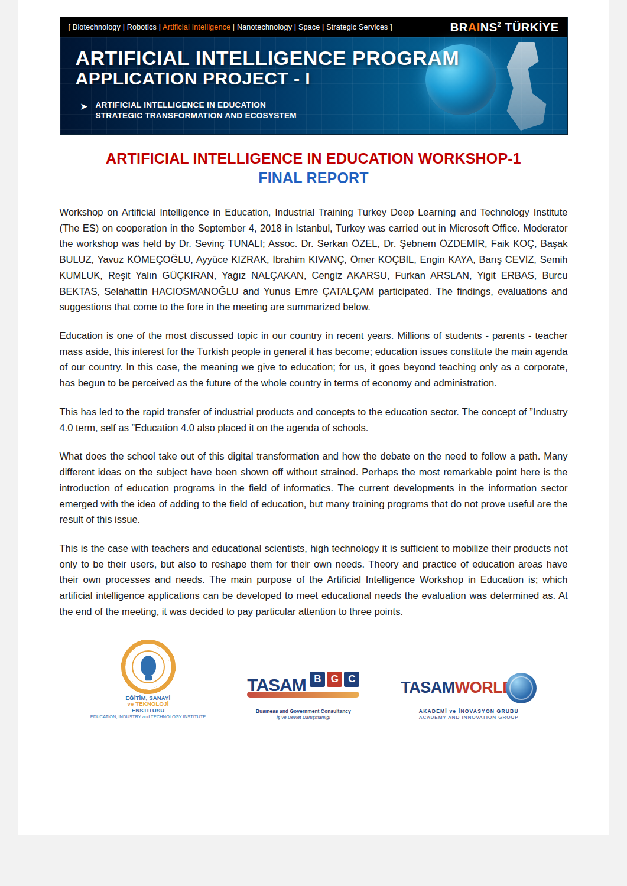[ Biotechnology | Robotics | Artificial Intelligence | Nanotechnology | Space | Strategic Services ]
BRAINS2 TÜRKİYE
ARTIFICIAL INTELLIGENCE PROGRAM
APPLICATION PROJECT - I
➤ ARTIFICIAL INTELLIGENCE IN EDUCATION
STRATEGIC TRANSFORMATION AND ECOSYSTEM
ARTIFICIAL INTELLIGENCE IN EDUCATION WORKSHOP-1
FINAL REPORT
Workshop on Artificial Intelligence in Education, Industrial Training Turkey Deep Learning and Technology Institute (The ES) on cooperation in the September 4, 2018 in Istanbul, Turkey was carried out in Microsoft Office. Moderator the workshop was held by Dr. Sevinç TUNALI; Assoc. Dr. Serkan ÖZEL, Dr. Şebnem ÖZDEMİR, Faik KOÇ, Başak BULUZ, Yavuz KÖMEÇOĞLU, Ayyüce KIZRAK, İbrahim KIVANÇ, Ömer KOÇBİL, Engin KAYA, Barış CEVİZ, Semih KUMLUK, Reşit Yalın GÜÇKIRAN, Yağız NALÇAKAN, Cengiz AKARSU, Furkan ARSLAN, Yigit ERBAS, Burcu BEKTAS, Selahattin HACIOSMANOĞLU and Yunus Emre ÇATALÇAM participated. The findings, evaluations and suggestions that come to the fore in the meeting are summarized below.
Education is one of the most discussed topic in our country in recent years. Millions of students - parents - teacher mass aside, this interest for the Turkish people in general it has become; education issues constitute the main agenda of our country. In this case, the meaning we give to education; for us, it goes beyond teaching only as a corporate, has begun to be perceived as the future of the whole country in terms of economy and administration.
This has led to the rapid transfer of industrial products and concepts to the education sector. The concept of ”Industry 4.0 term, self as ”Education 4.0 also placed it on the agenda of schools.
What does the school take out of this digital transformation and how the debate on the need to follow a path. Many different ideas on the subject have been shown off without strained. Perhaps the most remarkable point here is the introduction of education programs in the field of informatics. The current developments in the information sector emerged with the idea of adding to the field of education, but many training programs that do not prove useful are the result of this issue.
This is the case with teachers and educational scientists, high technology it is sufficient to mobilize their products not only to be their users, but also to reshape them for their own needs. Theory and practice of education areas have their own processes and needs. The main purpose of the Artificial Intelligence Workshop in Education is; which artificial intelligence applications can be developed to meet educational needs the evaluation was determined as. At the end of the meeting, it was decided to pay particular attention to three points.
EĞİTİM, SANAYİ
ve TEKNOLOJİ
ENSTİTÜSÜ
EDUCATION, INDUSTRY and TECHNOLOGY INSTITUTE
TASAM
BGC
Business and Government Consultancy
İş ve Devlet Danışmanlığı
TASAMWORLD
AKADEMİ ve İNOVASYON GRUBU
ACADEMY AND INNOVATION GROUP